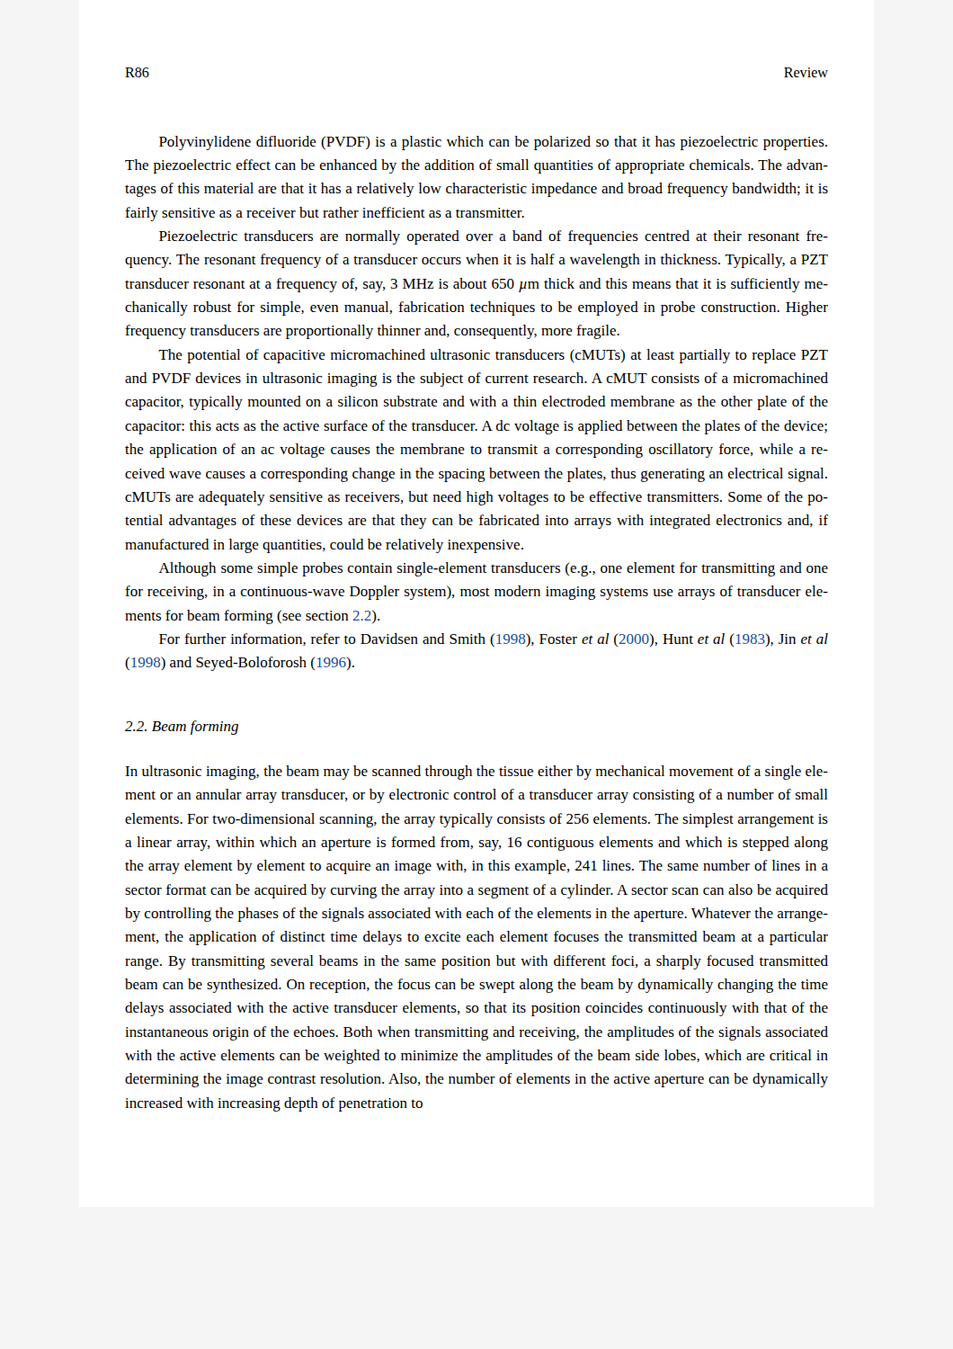R86 Review
Polyvinylidene difluoride (PVDF) is a plastic which can be polarized so that it has piezoelectric properties. The piezoelectric effect can be enhanced by the addition of small quantities of appropriate chemicals. The advantages of this material are that it has a relatively low characteristic impedance and broad frequency bandwidth; it is fairly sensitive as a receiver but rather inefficient as a transmitter.
Piezoelectric transducers are normally operated over a band of frequencies centred at their resonant frequency. The resonant frequency of a transducer occurs when it is half a wavelength in thickness. Typically, a PZT transducer resonant at a frequency of, say, 3 MHz is about 650 µm thick and this means that it is sufficiently mechanically robust for simple, even manual, fabrication techniques to be employed in probe construction. Higher frequency transducers are proportionally thinner and, consequently, more fragile.
The potential of capacitive micromachined ultrasonic transducers (cMUTs) at least partially to replace PZT and PVDF devices in ultrasonic imaging is the subject of current research. A cMUT consists of a micromachined capacitor, typically mounted on a silicon substrate and with a thin electroded membrane as the other plate of the capacitor: this acts as the active surface of the transducer. A dc voltage is applied between the plates of the device; the application of an ac voltage causes the membrane to transmit a corresponding oscillatory force, while a received wave causes a corresponding change in the spacing between the plates, thus generating an electrical signal. cMUTs are adequately sensitive as receivers, but need high voltages to be effective transmitters. Some of the potential advantages of these devices are that they can be fabricated into arrays with integrated electronics and, if manufactured in large quantities, could be relatively inexpensive.
Although some simple probes contain single-element transducers (e.g., one element for transmitting and one for receiving, in a continuous-wave Doppler system), most modern imaging systems use arrays of transducer elements for beam forming (see section 2.2).
For further information, refer to Davidsen and Smith (1998), Foster et al (2000), Hunt et al (1983), Jin et al (1998) and Seyed-Boloforosh (1996).
2.2. Beam forming
In ultrasonic imaging, the beam may be scanned through the tissue either by mechanical movement of a single element or an annular array transducer, or by electronic control of a transducer array consisting of a number of small elements. For two-dimensional scanning, the array typically consists of 256 elements. The simplest arrangement is a linear array, within which an aperture is formed from, say, 16 contiguous elements and which is stepped along the array element by element to acquire an image with, in this example, 241 lines. The same number of lines in a sector format can be acquired by curving the array into a segment of a cylinder. A sector scan can also be acquired by controlling the phases of the signals associated with each of the elements in the aperture. Whatever the arrangement, the application of distinct time delays to excite each element focuses the transmitted beam at a particular range. By transmitting several beams in the same position but with different foci, a sharply focused transmitted beam can be synthesized. On reception, the focus can be swept along the beam by dynamically changing the time delays associated with the active transducer elements, so that its position coincides continuously with that of the instantaneous origin of the echoes. Both when transmitting and receiving, the amplitudes of the signals associated with the active elements can be weighted to minimize the amplitudes of the beam side lobes, which are critical in determining the image contrast resolution. Also, the number of elements in the active aperture can be dynamically increased with increasing depth of penetration to